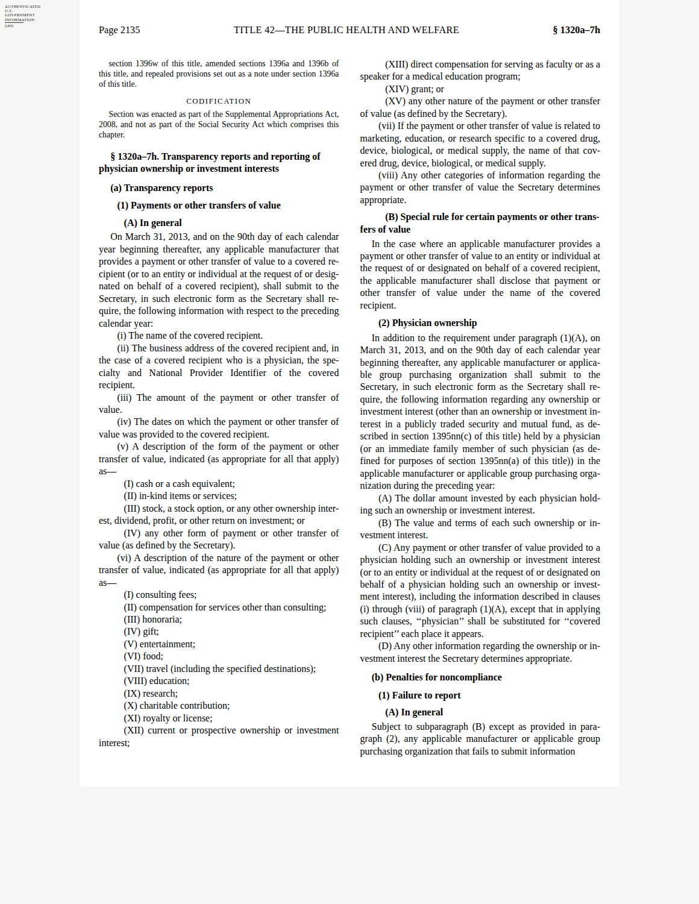AUTHENTICATED
U.S. GOVERNMENT
INFORMATION
GPO
Page 2135 TITLE 42—THE PUBLIC HEALTH AND WELFARE § 1320a–7h
section 1396w of this title, amended sections 1396a and 1396b of this title, and repealed provisions set out as a note under section 1396a of this title.
Codification
Section was enacted as part of the Supplemental Appropriations Act, 2008, and not as part of the Social Security Act which comprises this chapter.
§ 1320a–7h. Transparency reports and reporting of physician ownership or investment interests
(a) Transparency reports
(1) Payments or other transfers of value
(A) In general
On March 31, 2013, and on the 90th day of each calendar year beginning thereafter, any applicable manufacturer that provides a payment or other transfer of value to a covered recipient (or to an entity or individual at the request of or designated on behalf of a covered recipient), shall submit to the Secretary, in such electronic form as the Secretary shall require, the following information with respect to the preceding calendar year:
(i) The name of the covered recipient.
(ii) The business address of the covered recipient and, in the case of a covered recipient who is a physician, the specialty and National Provider Identifier of the covered recipient.
(iii) The amount of the payment or other transfer of value.
(iv) The dates on which the payment or other transfer of value was provided to the covered recipient.
(v) A description of the form of the payment or other transfer of value, indicated (as appropriate for all that apply) as—
(I) cash or a cash equivalent;
(II) in-kind items or services;
(III) stock, a stock option, or any other ownership interest, dividend, profit, or other return on investment; or
(IV) any other form of payment or other transfer of value (as defined by the Secretary).
(vi) A description of the nature of the payment or other transfer of value, indicated (as appropriate for all that apply) as—
(I) consulting fees;
(II) compensation for services other than consulting;
(III) honoraria;
(IV) gift;
(V) entertainment;
(VI) food;
(VII) travel (including the specified destinations);
(VIII) education;
(IX) research;
(X) charitable contribution;
(XI) royalty or license;
(XII) current or prospective ownership or investment interest;
(XIII) direct compensation for serving as faculty or as a speaker for a medical education program;
(XIV) grant; or
(XV) any other nature of the payment or other transfer of value (as defined by the Secretary).
(vii) If the payment or other transfer of value is related to marketing, education, or research specific to a covered drug, device, biological, or medical supply, the name of that covered drug, device, biological, or medical supply.
(viii) Any other categories of information regarding the payment or other transfer of value the Secretary determines appropriate.
(B) Special rule for certain payments or other transfers of value
In the case where an applicable manufacturer provides a payment or other transfer of value to an entity or individual at the request of or designated on behalf of a covered recipient, the applicable manufacturer shall disclose that payment or other transfer of value under the name of the covered recipient.
(2) Physician ownership
In addition to the requirement under paragraph (1)(A), on March 31, 2013, and on the 90th day of each calendar year beginning thereafter, any applicable manufacturer or applicable group purchasing organization shall submit to the Secretary, in such electronic form as the Secretary shall require, the following information regarding any ownership or investment interest (other than an ownership or investment interest in a publicly traded security and mutual fund, as described in section 1395nn(c) of this title) held by a physician (or an immediate family member of such physician (as defined for purposes of section 1395nn(a) of this title)) in the applicable manufacturer or applicable group purchasing organization during the preceding year:
(A) The dollar amount invested by each physician holding such an ownership or investment interest.
(B) The value and terms of each such ownership or investment interest.
(C) Any payment or other transfer of value provided to a physician holding such an ownership or investment interest (or to an entity or individual at the request of or designated on behalf of a physician holding such an ownership or investment interest), including the information described in clauses (i) through (viii) of paragraph (1)(A), except that in applying such clauses, ‘‘physician’’ shall be substituted for ‘‘covered recipient’’ each place it appears.
(D) Any other information regarding the ownership or investment interest the Secretary determines appropriate.
(b) Penalties for noncompliance
(1) Failure to report
(A) In general
Subject to subparagraph (B) except as provided in paragraph (2), any applicable manufacturer or applicable group purchasing organization that fails to submit information